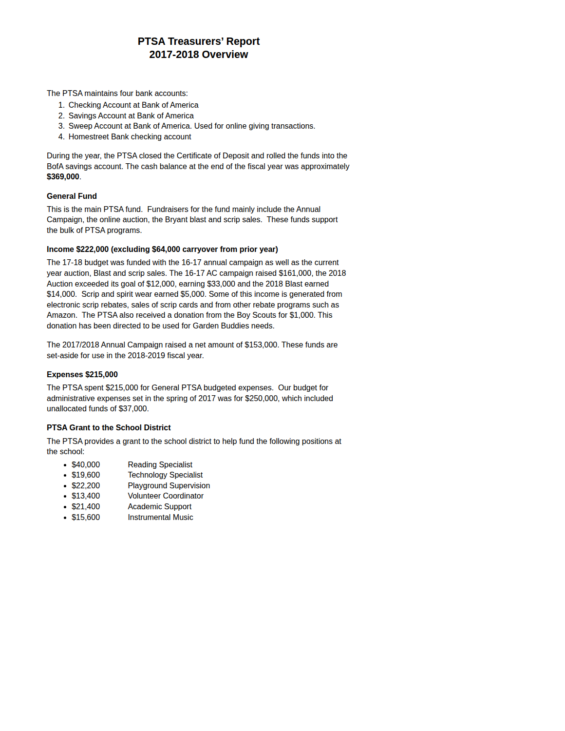PTSA Treasurers’ Report2017-2018 Overview
The PTSA maintains four bank accounts:
Checking Account at Bank of America
Savings Account at Bank of America
Sweep Account at Bank of America. Used for online giving transactions.
Homestreet Bank checking account
During the year, the PTSA closed the Certificate of Deposit and rolled the funds into the BofA savings account. The cash balance at the end of the fiscal year was approximately $369,000.
General Fund
This is the main PTSA fund. Fundraisers for the fund mainly include the Annual Campaign, the online auction, the Bryant blast and scrip sales. These funds support the bulk of PTSA programs.
Income $222,000 (excluding $64,000 carryover from prior year)
The 17-18 budget was funded with the 16-17 annual campaign as well as the current year auction, Blast and scrip sales. The 16-17 AC campaign raised $161,000, the 2018 Auction exceeded its goal of $12,000, earning $33,000 and the 2018 Blast earned $14,000. Scrip and spirit wear earned $5,000. Some of this income is generated from electronic scrip rebates, sales of scrip cards and from other rebate programs such as Amazon. The PTSA also received a donation from the Boy Scouts for $1,000. This donation has been directed to be used for Garden Buddies needs.
The 2017/2018 Annual Campaign raised a net amount of $153,000. These funds are set-aside for use in the 2018-2019 fiscal year.
Expenses $215,000
The PTSA spent $215,000 for General PTSA budgeted expenses. Our budget for administrative expenses set in the spring of 2017 was for $250,000, which included unallocated funds of $37,000.
PTSA Grant to the School District
The PTSA provides a grant to the school district to help fund the following positions at the school:
$40,000 Reading Specialist
$19,600 Technology Specialist
$22,200 Playground Supervision
$13,400 Volunteer Coordinator
$21,400 Academic Support
$15,600 Instrumental Music